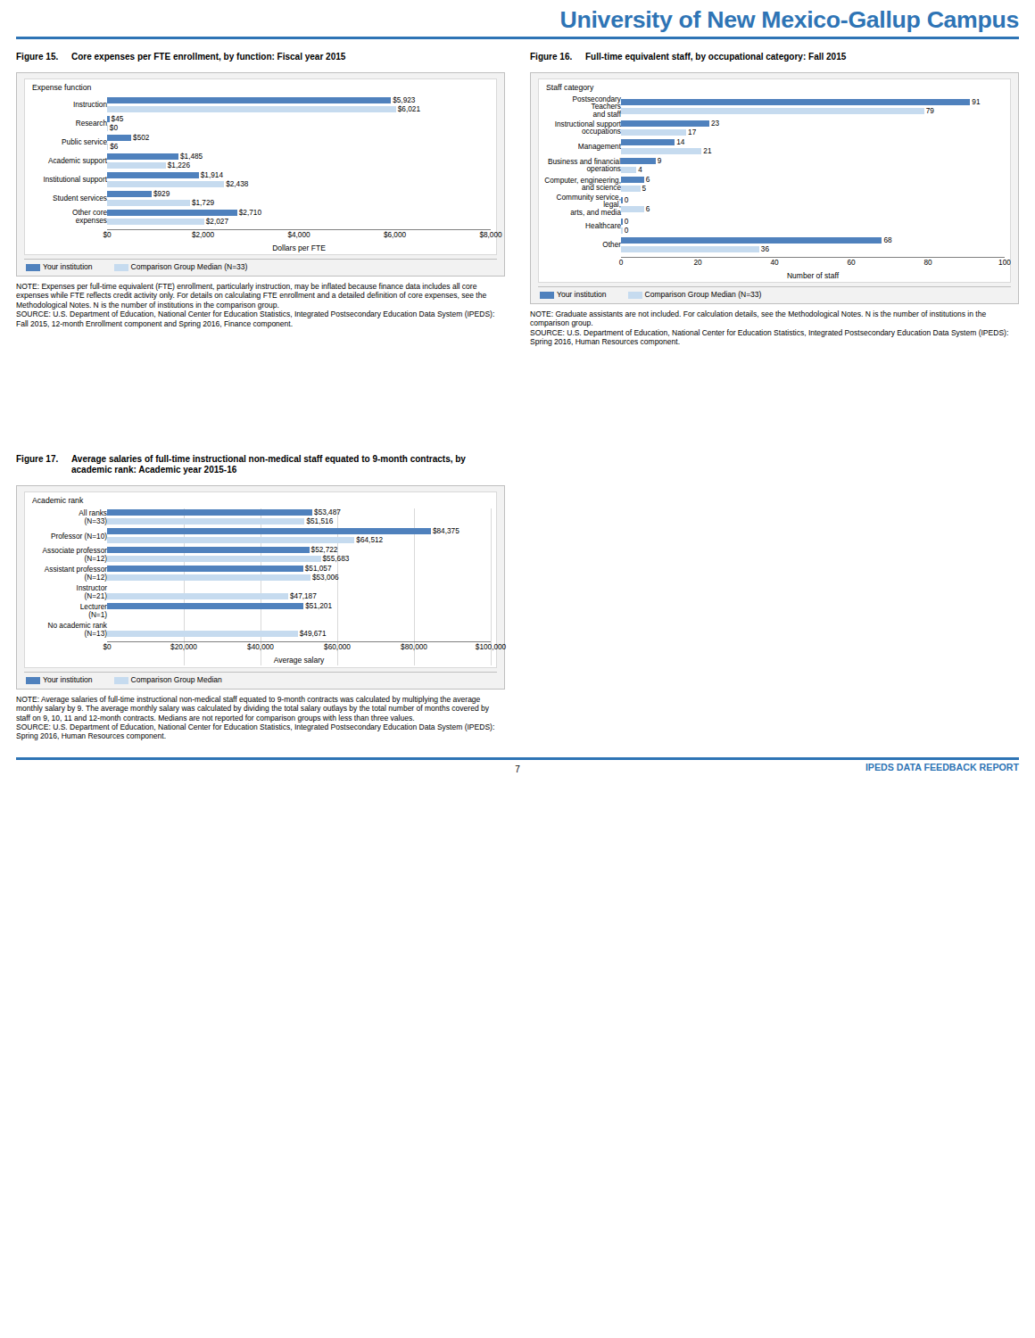University of New Mexico-Gallup Campus
Figure 15. Core expenses per FTE enrollment, by function: Fiscal year 2015
Expense function
| Instruction | $5,923 $6,021 |
| Research | $45 $0 |
| Public service | $502 $6 |
| Academic support | $1,485 $1,226 |
| Institutional support | $1,914 $2,438 |
| Student services | $929 $1,729 |
| Other core expenses | $2,710 $2,027 |
| | $0 $2,000 $4,000 $6,000 $8,000 Dollars per FTE |
Your institution Comparison Group Median (N=33)
NOTE: Expenses per full-time equivalent (FTE) enrollment, particularly instruction, may be inflated because finance data includes all core expenses while FTE reflects credit activity only. For details on calculating FTE enrollment and a detailed definition of core expenses, see the Methodological Notes. N is the number of institutions in the comparison group.
SOURCE: U.S. Department of Education, National Center for Education Statistics, Integrated Postsecondary Education Data System (IPEDS): Fall 2015, 12-month Enrollment component and Spring 2016, Finance component.
Figure 16. Full-time equivalent staff, by occupational category: Fall 2015
Staff category
| Postsecondary Teachers and staff | 91 79 |
| Instructional support occupations | 23 17 |
| Management | 14 21 |
| Business and financial operations | 9 4 |
| Computer, engineering, and science | 6 5 |
| Community service, legal, arts, and media | 0 6 |
| Healthcare | 0 0 |
| Other | 68 36 |
| | 0 20 40 60 80 100 Number of staff |
Your institution Comparison Group Median (N=33)
NOTE: Graduate assistants are not included. For calculation details, see the Methodological Notes. N is the number of institutions in the comparison group.
SOURCE: U.S. Department of Education, National Center for Education Statistics, Integrated Postsecondary Education Data System (IPEDS): Spring 2016, Human Resources component.
Figure 17. Average salaries of full-time instructional non-medical staff equated to 9-month contracts, by academic rank: Academic year 2015-16
Academic rank
| All ranks (N=33) | $53,487 $51,516 |
| Professor (N=10) | $84,375 $64,512 |
| Associate professor (N=12) | $52,722 $55,683 |
| Assistant professor (N=12) | $51,057 $53,006 |
| Instructor (N=21) | $47,187 |
| Lecturer (N=1) | $51,201 |
| No academic rank (N=13) | $49,671 |
| | $0 $20,000 $40,000 $60,000 $80,000 $100,000 Average salary |
Your institution Comparison Group Median
NOTE: Average salaries of full-time instructional non-medical staff equated to 9-month contracts was calculated by multiplying the average monthly salary by 9. The average monthly salary was calculated by dividing the total salary outlays by the total number of months covered by staff on 9, 10, 11 and 12-month contracts. Medians are not reported for comparison groups with less than three values.
SOURCE: U.S. Department of Education, National Center for Education Statistics, Integrated Postsecondary Education Data System (IPEDS): Spring 2016, Human Resources component.
IPEDS DATA FEEDBACK REPORT
7